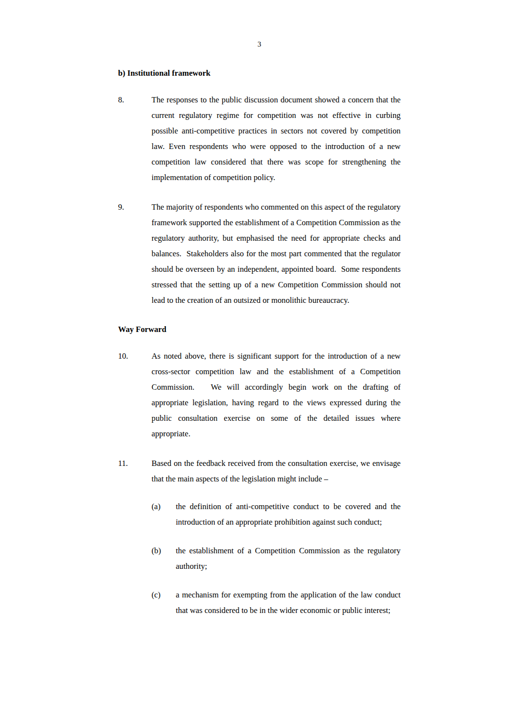3
b) Institutional framework
8. The responses to the public discussion document showed a concern that the current regulatory regime for competition was not effective in curbing possible anti-competitive practices in sectors not covered by competition law. Even respondents who were opposed to the introduction of a new competition law considered that there was scope for strengthening the implementation of competition policy.
9. The majority of respondents who commented on this aspect of the regulatory framework supported the establishment of a Competition Commission as the regulatory authority, but emphasised the need for appropriate checks and balances. Stakeholders also for the most part commented that the regulator should be overseen by an independent, appointed board. Some respondents stressed that the setting up of a new Competition Commission should not lead to the creation of an outsized or monolithic bureaucracy.
Way Forward
10. As noted above, there is significant support for the introduction of a new cross-sector competition law and the establishment of a Competition Commission. We will accordingly begin work on the drafting of appropriate legislation, having regard to the views expressed during the public consultation exercise on some of the detailed issues where appropriate.
11. Based on the feedback received from the consultation exercise, we envisage that the main aspects of the legislation might include –
(a) the definition of anti-competitive conduct to be covered and the introduction of an appropriate prohibition against such conduct;
(b) the establishment of a Competition Commission as the regulatory authority;
(c) a mechanism for exempting from the application of the law conduct that was considered to be in the wider economic or public interest;